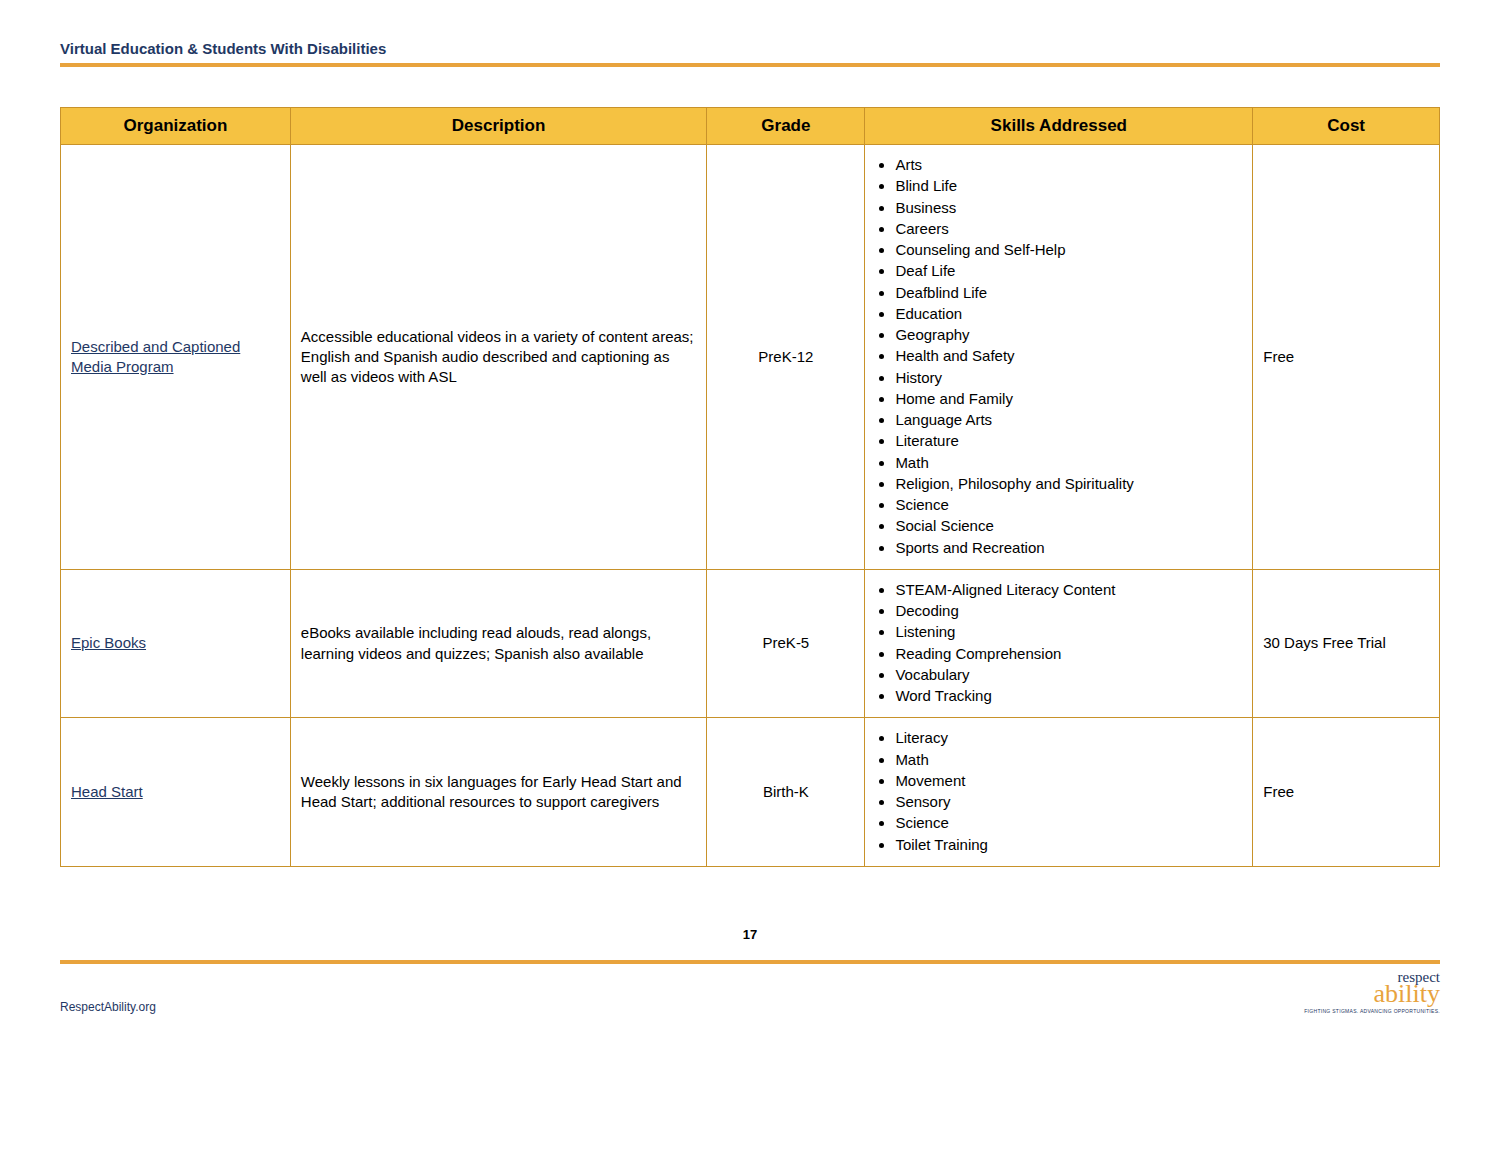Virtual Education & Students With Disabilities
| Organization | Description | Grade | Skills Addressed | Cost |
| --- | --- | --- | --- | --- |
| Described and Captioned Media Program | Accessible educational videos in a variety of content areas; English and Spanish audio described and captioning as well as videos with ASL | PreK-12 | Arts Blind Life Business Careers Counseling and Self-Help Deaf Life Deafblind Life Education Geography Health and Safety History Home and Family Language Arts Literature Math Religion, Philosophy and Spirituality Science Social Science Sports and Recreation | Free |
| Epic Books | eBooks available including read alouds, read alongs, learning videos and quizzes; Spanish also available | PreK-5 | STEAM-Aligned Literacy Content Decoding Listening Reading Comprehension Vocabulary Word Tracking | 30 Days Free Trial |
| Head Start | Weekly lessons in six languages for Early Head Start and Head Start; additional resources to support caregivers | Birth-K | Literacy Math Movement Sensory Science Toilet Training | Free |
17
RespectAbility.org
respect ability FIGHTING STIGMAS. ADVANCING OPPORTUNITIES.